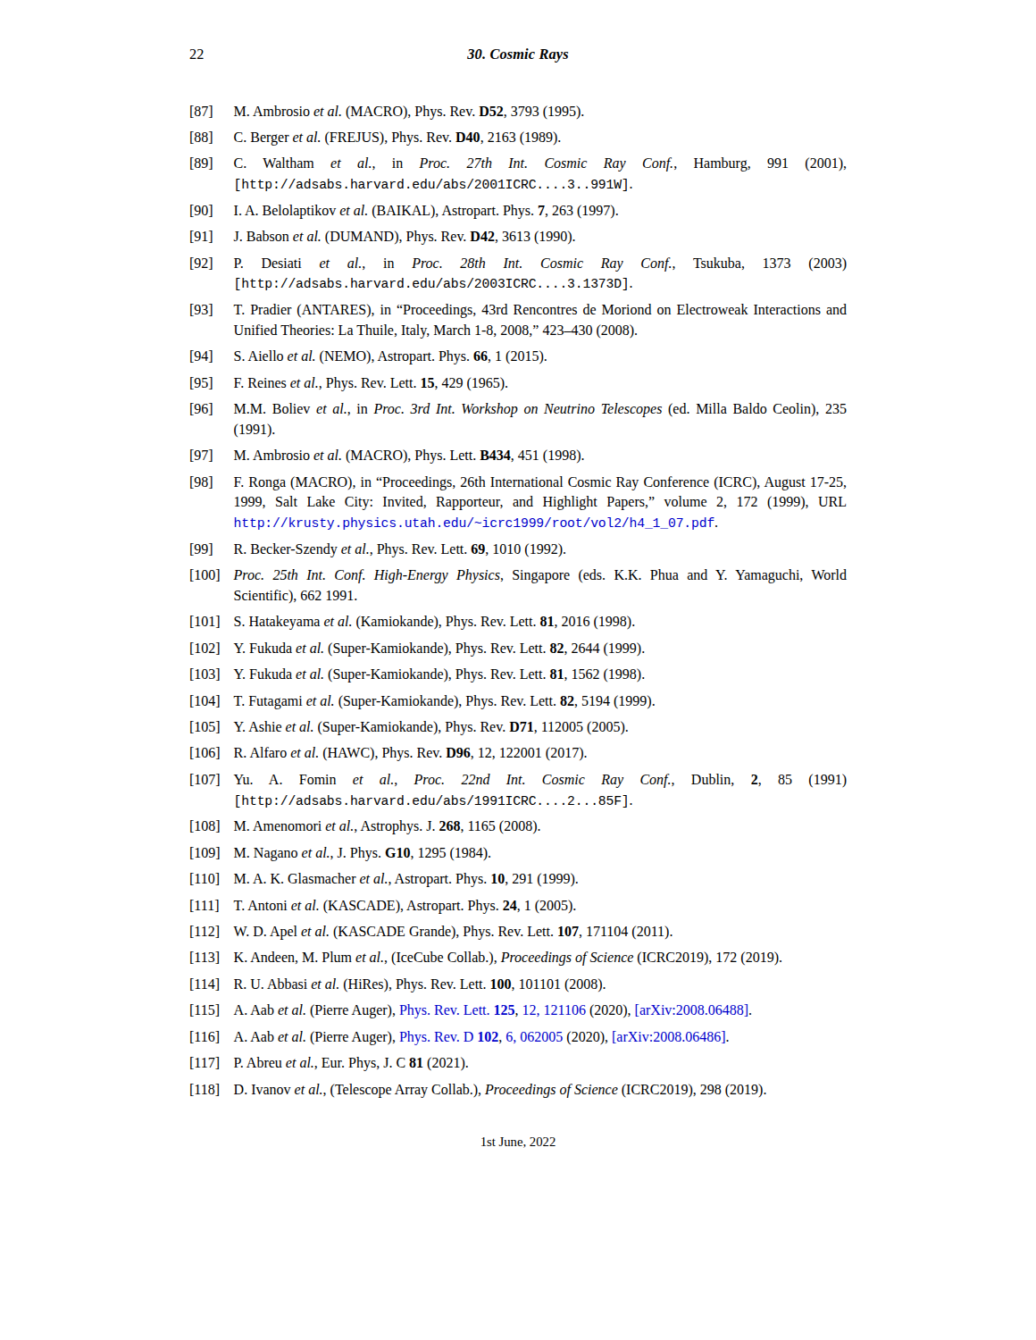22
30. Cosmic Rays
[87] M. Ambrosio et al. (MACRO), Phys. Rev. D52, 3793 (1995).
[88] C. Berger et al. (FREJUS), Phys. Rev. D40, 2163 (1989).
[89] C. Waltham et al., in Proc. 27th Int. Cosmic Ray Conf., Hamburg, 991 (2001), [http://adsabs.harvard.edu/abs/2001ICRC....3..991W].
[90] I. A. Belolaptikov et al. (BAIKAL), Astropart. Phys. 7, 263 (1997).
[91] J. Babson et al. (DUMAND), Phys. Rev. D42, 3613 (1990).
[92] P. Desiati et al., in Proc. 28th Int. Cosmic Ray Conf., Tsukuba, 1373 (2003) [http://adsabs.harvard.edu/abs/2003ICRC....3.1373D].
[93] T. Pradier (ANTARES), in “Proceedings, 43rd Rencontres de Moriond on Electroweak Interactions and Unified Theories: La Thuile, Italy, March 1-8, 2008,” 423–430 (2008).
[94] S. Aiello et al. (NEMO), Astropart. Phys. 66, 1 (2015).
[95] F. Reines et al., Phys. Rev. Lett. 15, 429 (1965).
[96] M.M. Boliev et al., in Proc. 3rd Int. Workshop on Neutrino Telescopes (ed. Milla Baldo Ceolin), 235 (1991).
[97] M. Ambrosio et al. (MACRO), Phys. Lett. B434, 451 (1998).
[98] F. Ronga (MACRO), in “Proceedings, 26th International Cosmic Ray Conference (ICRC), August 17-25, 1999, Salt Lake City: Invited, Rapporteur, and Highlight Papers,” volume 2, 172 (1999), URL http://krusty.physics.utah.edu/~icrc1999/root/vol2/h4_1_07.pdf.
[99] R. Becker-Szendy et al., Phys. Rev. Lett. 69, 1010 (1992).
[100] Proc. 25th Int. Conf. High-Energy Physics, Singapore (eds. K.K. Phua and Y. Yamaguchi, World Scientific), 662 1991.
[101] S. Hatakeyama et al. (Kamiokande), Phys. Rev. Lett. 81, 2016 (1998).
[102] Y. Fukuda et al. (Super-Kamiokande), Phys. Rev. Lett. 82, 2644 (1999).
[103] Y. Fukuda et al. (Super-Kamiokande), Phys. Rev. Lett. 81, 1562 (1998).
[104] T. Futagami et al. (Super-Kamiokande), Phys. Rev. Lett. 82, 5194 (1999).
[105] Y. Ashie et al. (Super-Kamiokande), Phys. Rev. D71, 112005 (2005).
[106] R. Alfaro et al. (HAWC), Phys. Rev. D96, 12, 122001 (2017).
[107] Yu. A. Fomin et al., Proc. 22nd Int. Cosmic Ray Conf., Dublin, 2, 85 (1991) [http://adsabs.harvard.edu/abs/1991ICRC....2...85F].
[108] M. Amenomori et al., Astrophys. J. 268, 1165 (2008).
[109] M. Nagano et al., J. Phys. G10, 1295 (1984).
[110] M. A. K. Glasmacher et al., Astropart. Phys. 10, 291 (1999).
[111] T. Antoni et al. (KASCADE), Astropart. Phys. 24, 1 (2005).
[112] W. D. Apel et al. (KASCADE Grande), Phys. Rev. Lett. 107, 171104 (2011).
[113] K. Andeen, M. Plum et al., (IceCube Collab.), Proceedings of Science (ICRC2019), 172 (2019).
[114] R. U. Abbasi et al. (HiRes), Phys. Rev. Lett. 100, 101101 (2008).
[115] A. Aab et al. (Pierre Auger), Phys. Rev. Lett. 125, 12, 121106 (2020), [arXiv:2008.06488].
[116] A. Aab et al. (Pierre Auger), Phys. Rev. D 102, 6, 062005 (2020), [arXiv:2008.06486].
[117] P. Abreu et al., Eur. Phys, J. C 81 (2021).
[118] D. Ivanov et al., (Telescope Array Collab.), Proceedings of Science (ICRC2019), 298 (2019).
1st June, 2022